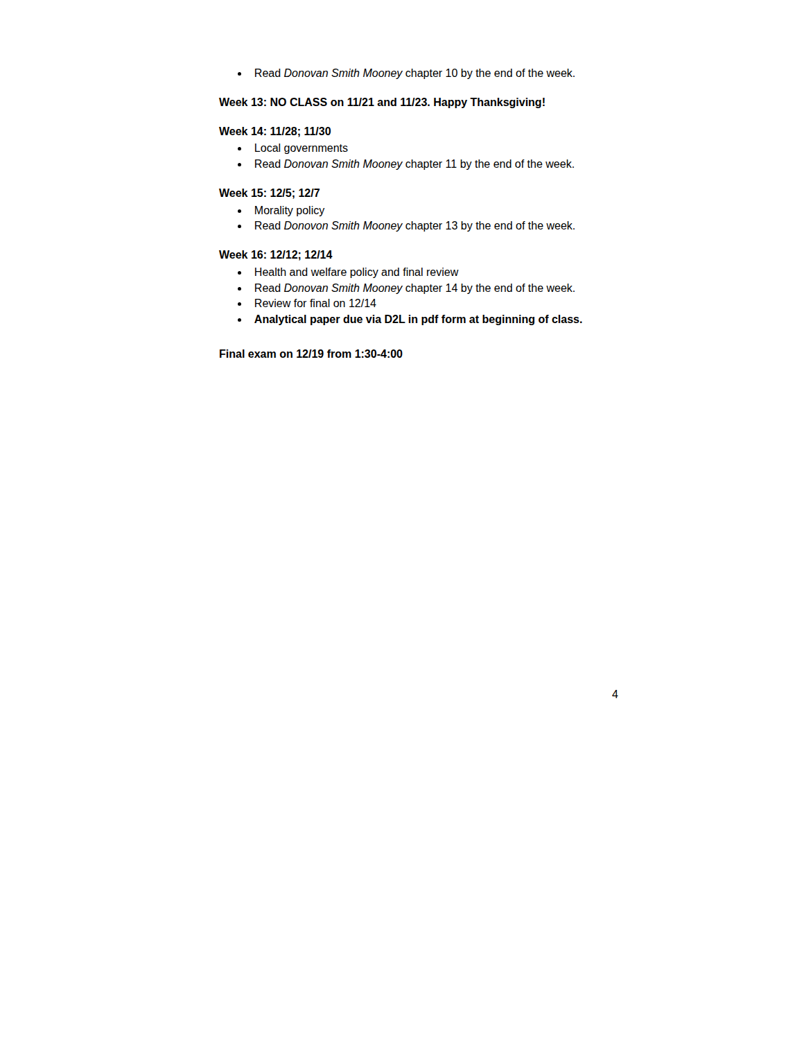Read Donovan Smith Mooney chapter 10 by the end of the week.
Week 13: NO CLASS on 11/21 and 11/23. Happy Thanksgiving!
Week 14: 11/28; 11/30
Local governments
Read Donovan Smith Mooney chapter 11 by the end of the week.
Week 15: 12/5; 12/7
Morality policy
Read Donovon Smith Mooney chapter 13 by the end of the week.
Week 16: 12/12; 12/14
Health and welfare policy and final review
Read Donovan Smith Mooney chapter 14 by the end of the week.
Review for final on 12/14
Analytical paper due via D2L in pdf form at beginning of class.
Final exam on 12/19 from 1:30-4:00
4